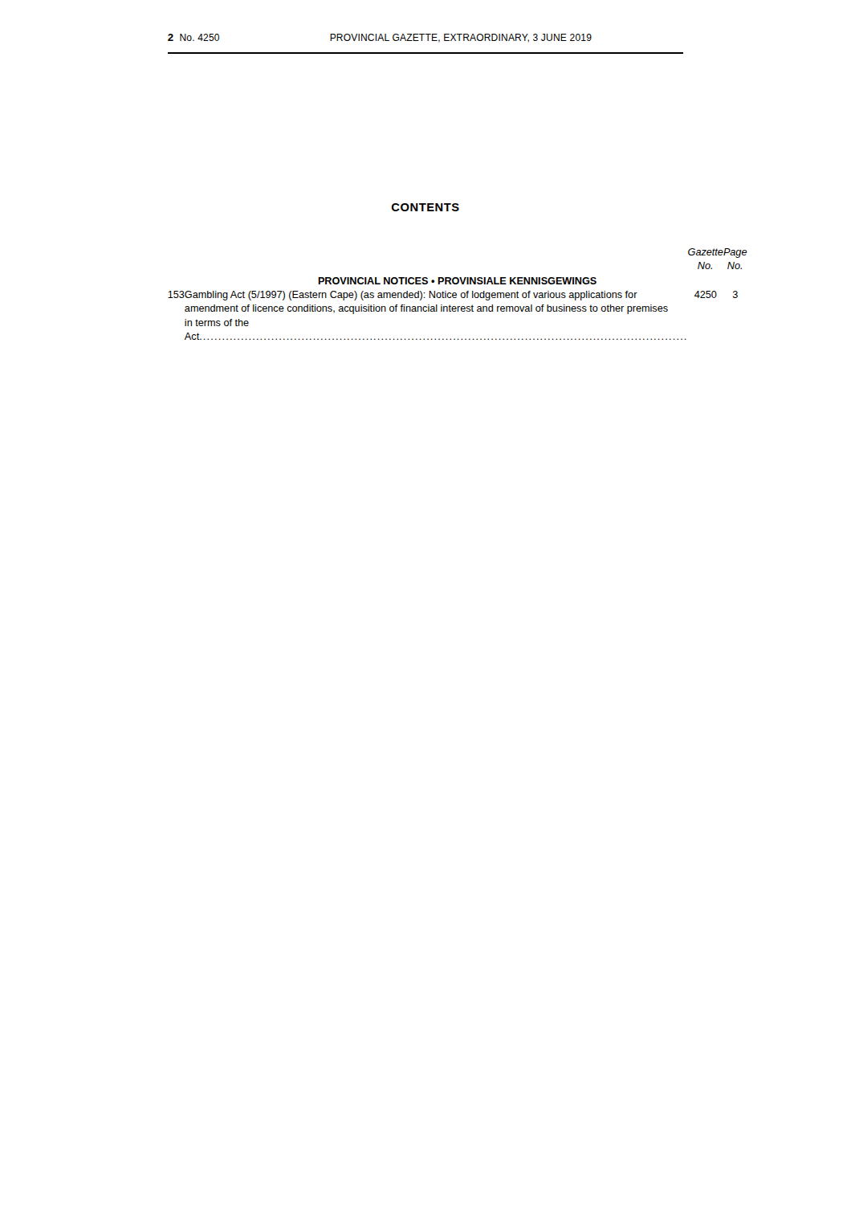2 No. 4250
PROVINCIAL GAZETTE, EXTRAORDINARY, 3 JUNE 2019
CONTENTS
| | | Gazette No. | Page No. |
| --- | --- | --- | --- |
| PROVINCIAL NOTICES • PROVINSIALE KENNISGEWINGS |
| 153 | Gambling Act (5/1997) (Eastern Cape) (as amended): Notice of lodgement of various applications for amendment of licence conditions, acquisition of financial interest and removal of business to other premises in terms of the Act ................................................................................................................................. | 4250 | 3 |